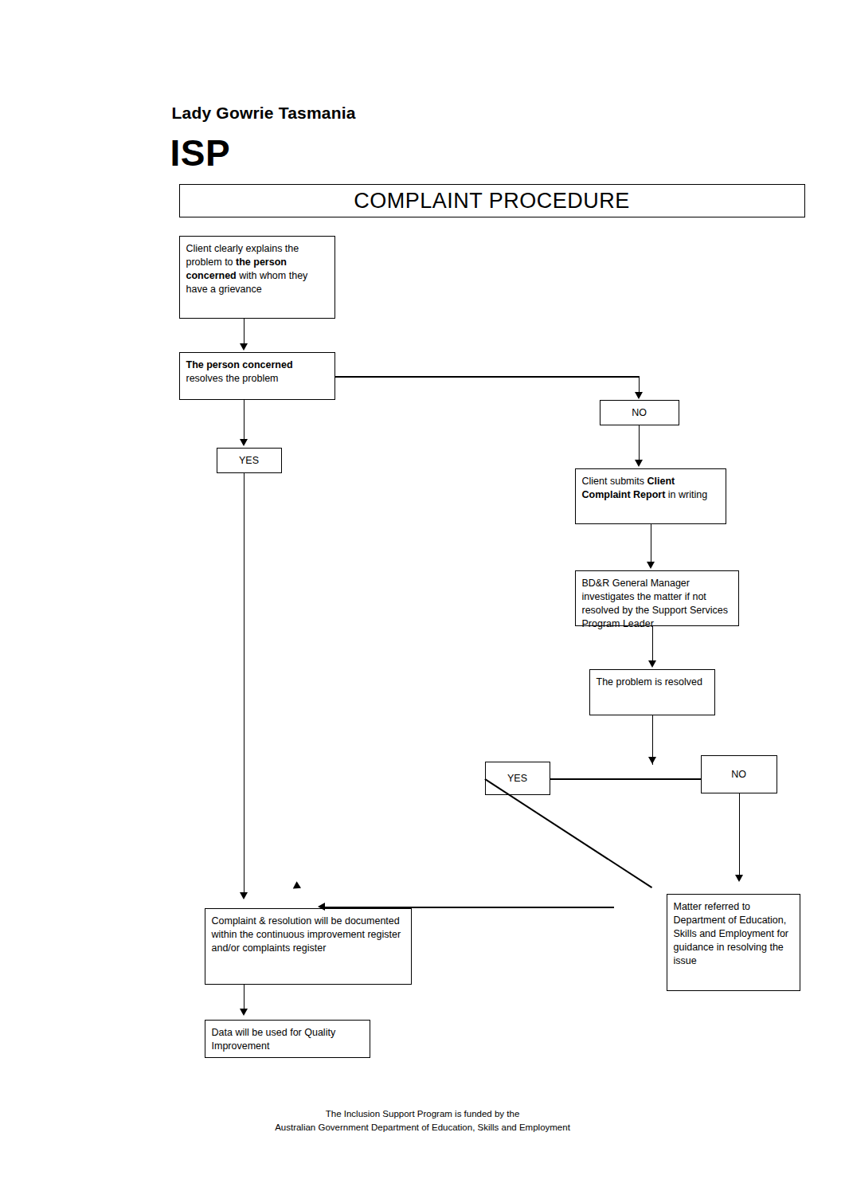Lady Gowrie Tasmania
ISP
COMPLAINT PROCEDURE
Client clearly explains the problem to the person concerned with whom they have a grievance
The person concerned resolves the problem
YES
NO
Client submits Client Complaint Report in writing
BD&R General Manager investigates the matter if not resolved by the Support Services Program Leader
The problem is resolved
YES
NO
Matter referred to Department of Education, Skills and Employment for guidance in resolving the issue
Complaint & resolution will be documented within the continuous improvement register and/or complaints register
Data will be used for Quality Improvement
The Inclusion Support Program is funded by the
Australian Government Department of Education, Skills and Employment